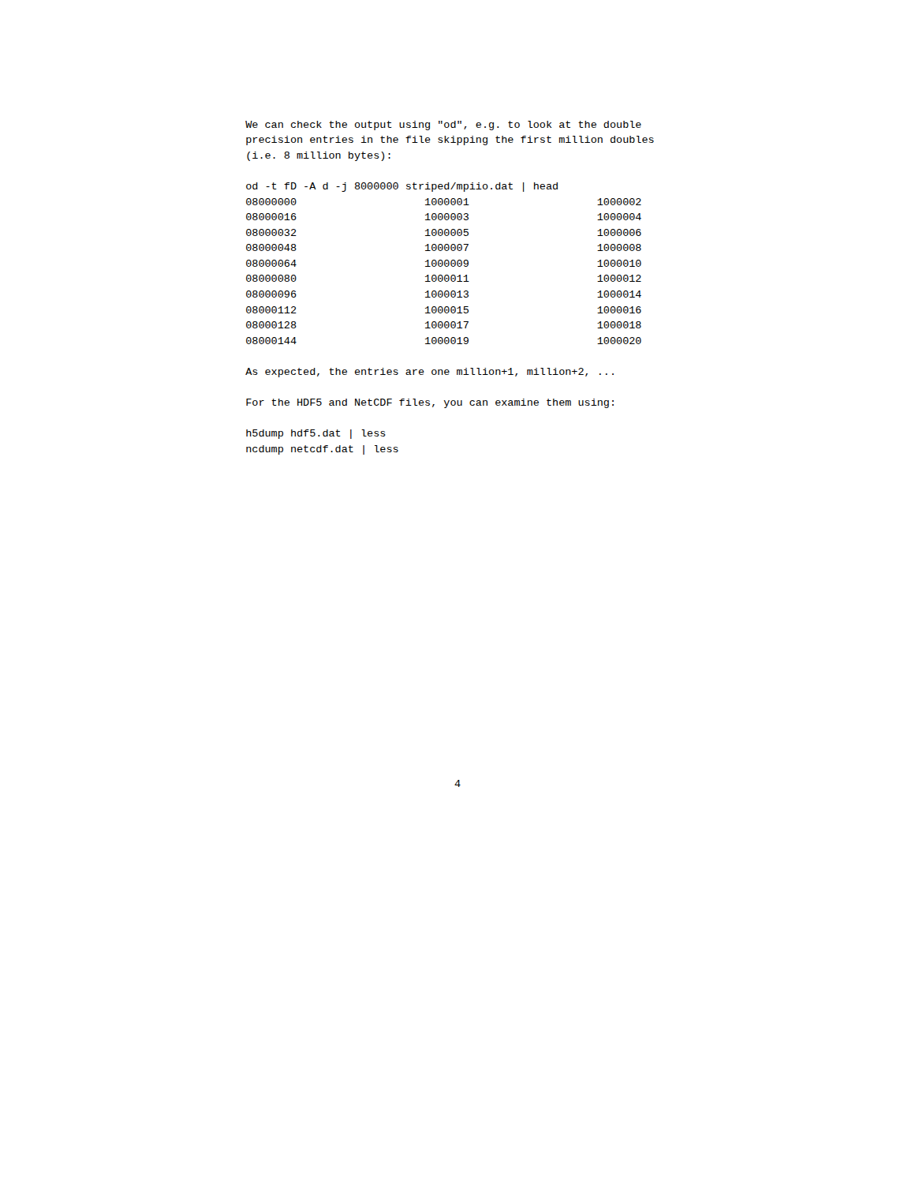We can check the output using "od", e.g. to look at the double
precision entries in the file skipping the first million doubles
(i.e. 8 million bytes):
od -t fD -A d -j 8000000 striped/mpiio.dat | head
08000000                    1000001                    1000002
08000016                    1000003                    1000004
08000032                    1000005                    1000006
08000048                    1000007                    1000008
08000064                    1000009                    1000010
08000080                    1000011                    1000012
08000096                    1000013                    1000014
08000112                    1000015                    1000016
08000128                    1000017                    1000018
08000144                    1000019                    1000020
As expected, the entries are one million+1, million+2, ...
For the HDF5 and NetCDF files, you can examine them using:
h5dump hdf5.dat | less
ncdump netcdf.dat | less
4